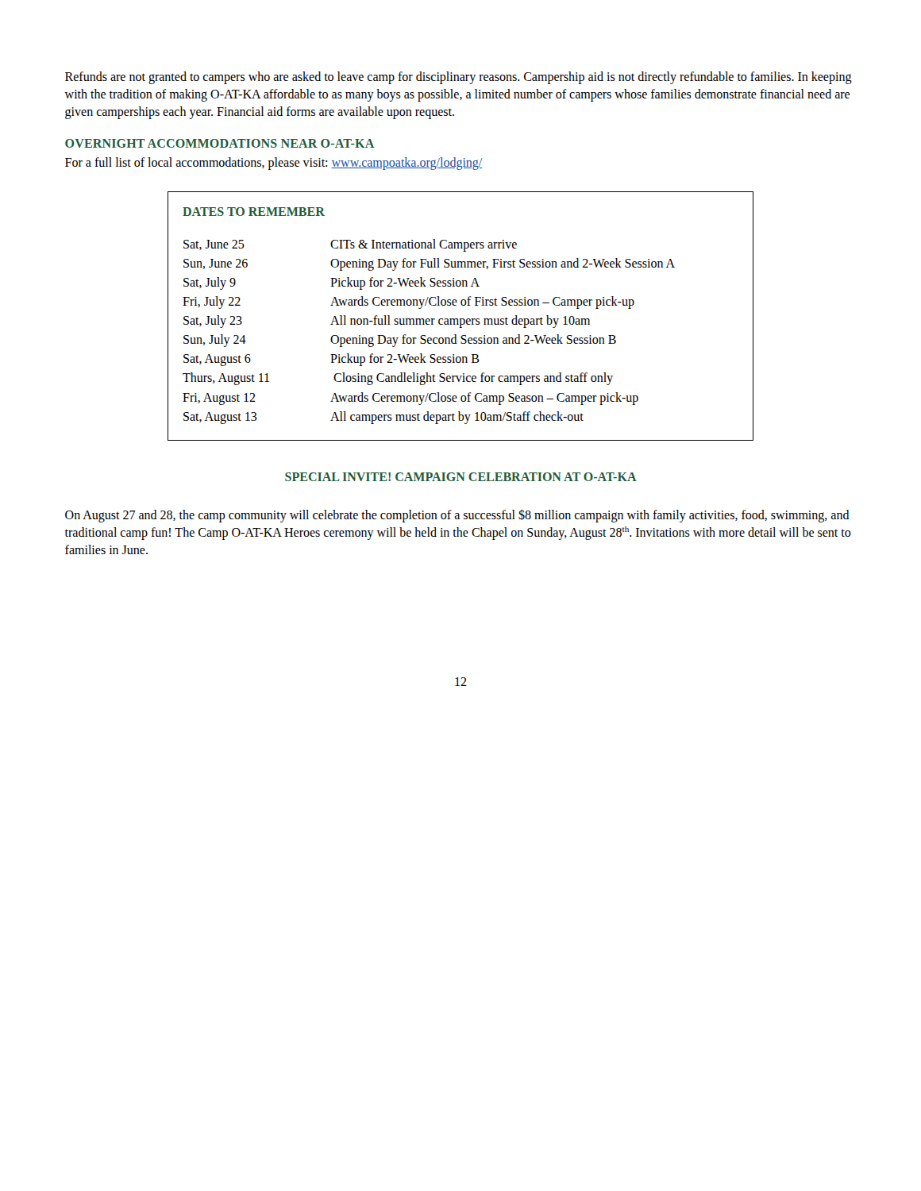Refunds are not granted to campers who are asked to leave camp for disciplinary reasons. Campership aid is not directly refundable to families. In keeping with the tradition of making O-AT-KA affordable to as many boys as possible, a limited number of campers whose families demonstrate financial need are given camperships each year. Financial aid forms are available upon request.
OVERNIGHT ACCOMMODATIONS NEAR O-AT-KA
For a full list of local accommodations, please visit: www.campoatka.org/lodging/
DATES TO REMEMBER
| Sat, June 25 | CITs & International Campers arrive |
| Sun, June 26 | Opening Day for Full Summer, First Session and 2-Week Session A |
| Sat, July 9 | Pickup for 2-Week Session A |
| Fri, July 22 | Awards Ceremony/Close of First Session – Camper pick-up |
| Sat, July 23 | All non-full summer campers must depart by 10am |
| Sun, July 24 | Opening Day for Second Session and 2-Week Session B |
| Sat, August 6 | Pickup for 2-Week Session B |
| Thurs, August 11 | Closing Candlelight Service for campers and staff only |
| Fri, August 12 | Awards Ceremony/Close of Camp Season – Camper pick-up |
| Sat, August 13 | All campers must depart by 10am/Staff check-out |
SPECIAL INVITE! CAMPAIGN CELEBRATION AT O-AT-KA
On August 27 and 28, the camp community will celebrate the completion of a successful $8 million campaign with family activities, food, swimming, and traditional camp fun! The Camp O-AT-KA Heroes ceremony will be held in the Chapel on Sunday, August 28th. Invitations with more detail will be sent to families in June.
12